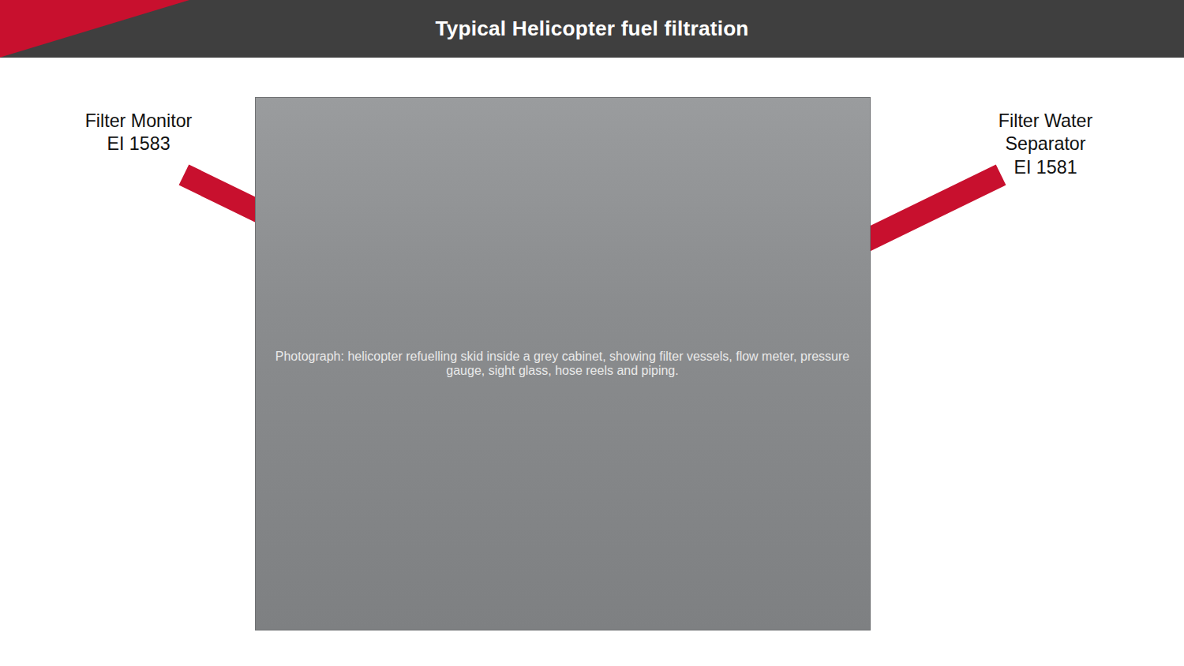Typical Helicopter fuel filtration
Filter Monitor
EI 1583
Filter Water
Separator
EI 1581
Photograph: helicopter refuelling skid inside a grey cabinet, showing filter vessels, flow meter, pressure gauge, sight glass, hose reels and piping.